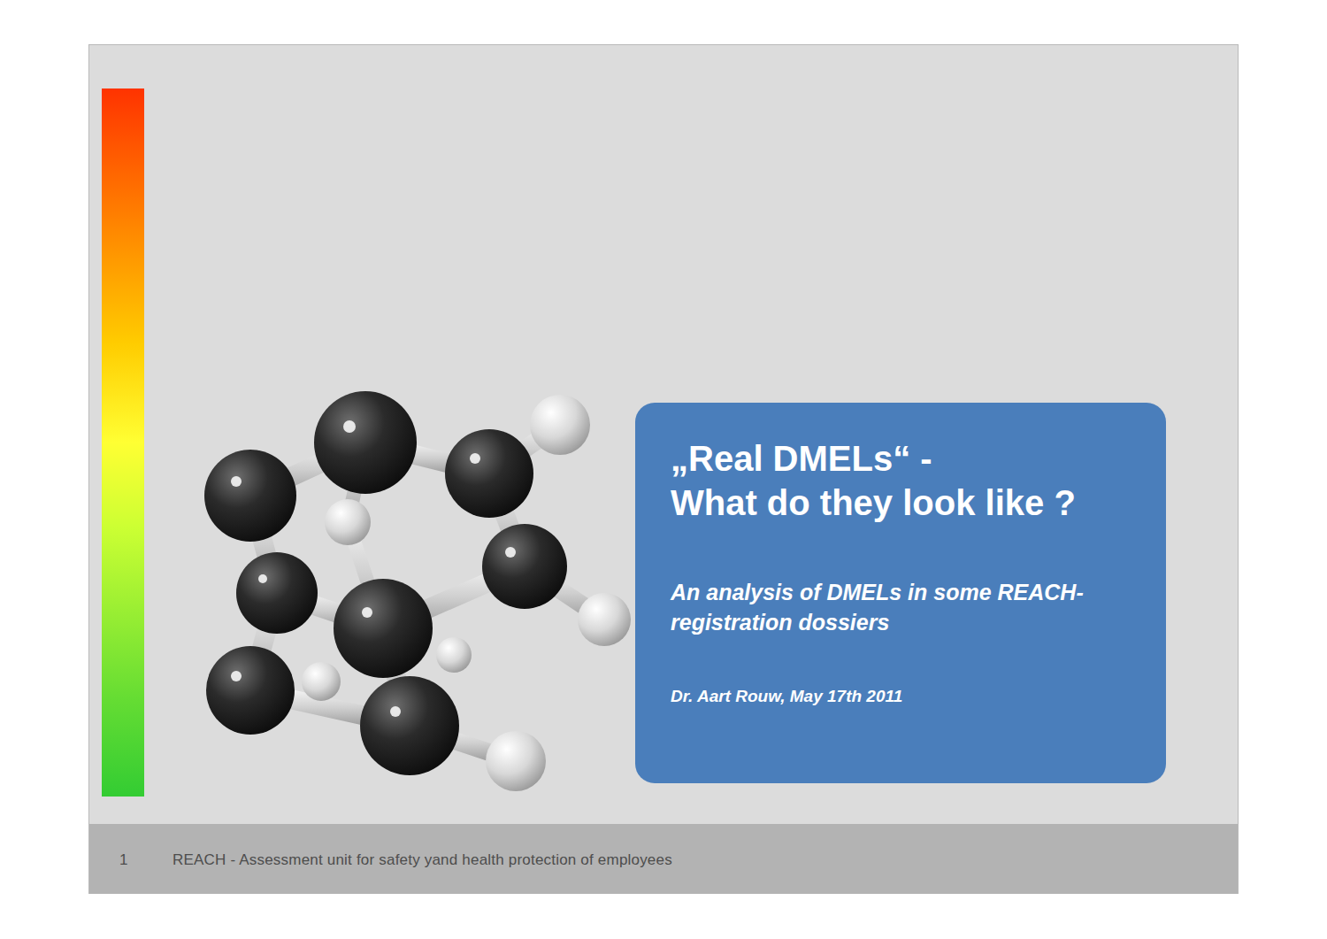„Real DMELs“ -
What do they look like ?
An analysis of DMELs in some REACH-registration dossiers
Dr. Aart Rouw, May 17th 2011
1 REACH - Assessment unit for safety yand health protection of employees